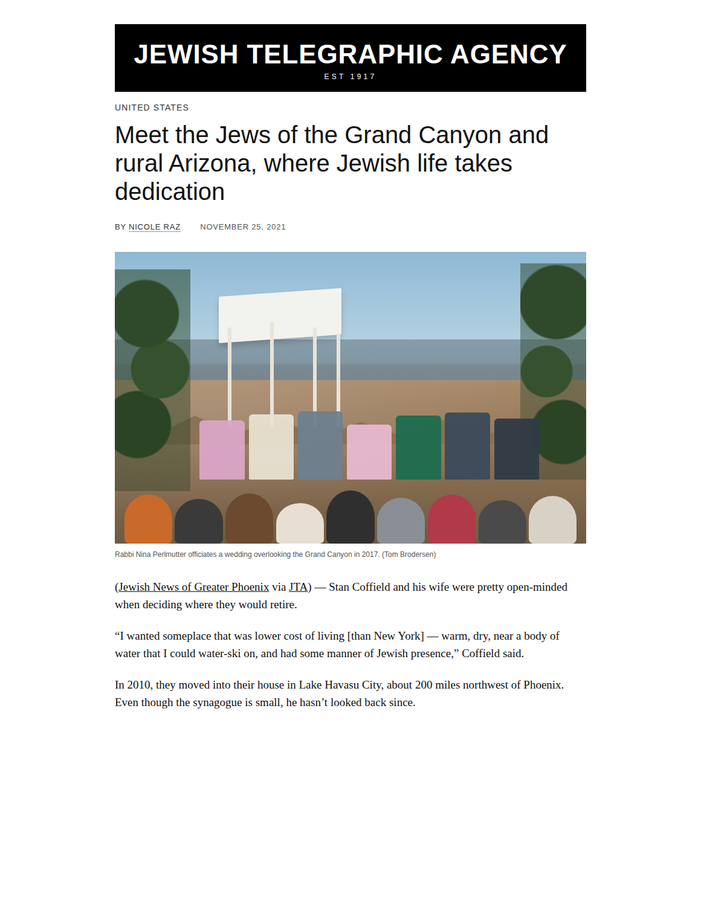Jewish Telegraphic Agency
Est 1917
United States
Meet the Jews of the Grand Canyon and rural Arizona, where Jewish life takes dedication
By Nicole Raz November 25, 2021
Rabbi Nina Perlmutter officiates a wedding overlooking the Grand Canyon in 2017. (Tom Brodersen)
(Jewish News of Greater Phoenix via JTA) — Stan Coffield and his wife were pretty open-minded when deciding where they would retire.
“I wanted someplace that was lower cost of living [than New York] — warm, dry, near a body of water that I could water-ski on, and had some manner of Jewish presence,” Coffield said.
In 2010, they moved into their house in Lake Havasu City, about 200 miles northwest of Phoenix. Even though the synagogue is small, he hasn’t looked back since.